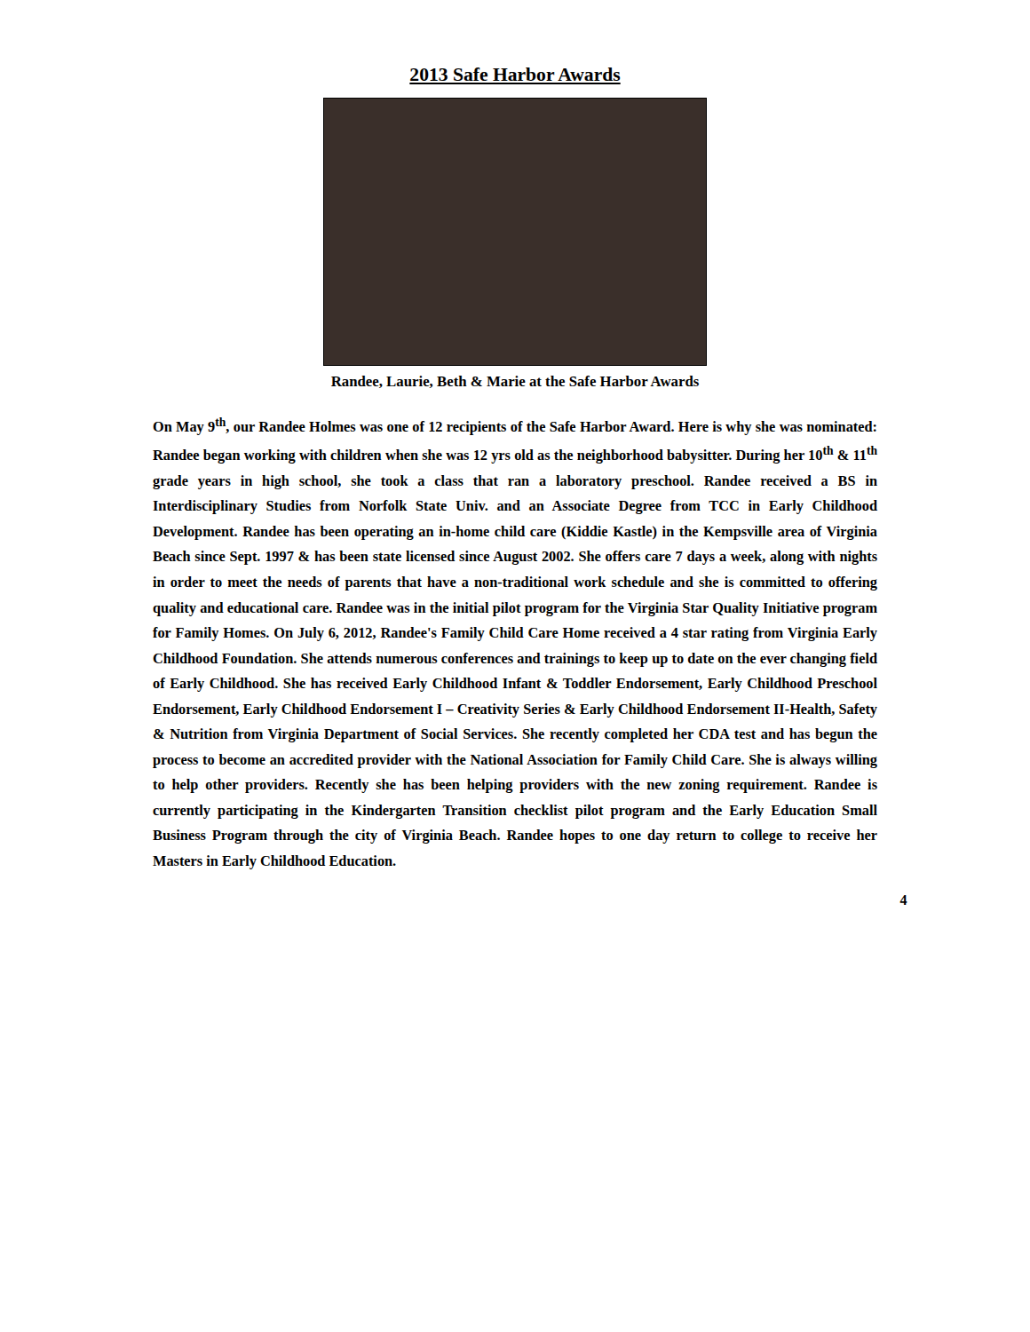2013 Safe Harbor Awards
Randee, Laurie, Beth & Marie at the Safe Harbor Awards
On May 9th, our Randee Holmes was one of 12 recipients of the Safe Harbor Award. Here is why she was nominated: Randee began working with children when she was 12 yrs old as the neighborhood babysitter. During her 10th & 11th grade years in high school, she took a class that ran a laboratory preschool. Randee received a BS in Interdisciplinary Studies from Norfolk State Univ. and an Associate Degree from TCC in Early Childhood Development. Randee has been operating an in-home child care (Kiddie Kastle) in the Kempsville area of Virginia Beach since Sept. 1997 & has been state licensed since August 2002. She offers care 7 days a week, along with nights in order to meet the needs of parents that have a non-traditional work schedule and she is committed to offering quality and educational care. Randee was in the initial pilot program for the Virginia Star Quality Initiative program for Family Homes. On July 6, 2012, Randee's Family Child Care Home received a 4 star rating from Virginia Early Childhood Foundation. She attends numerous conferences and trainings to keep up to date on the ever changing field of Early Childhood. She has received Early Childhood Infant & Toddler Endorsement, Early Childhood Preschool Endorsement, Early Childhood Endorsement I – Creativity Series & Early Childhood Endorsement II-Health, Safety & Nutrition from Virginia Department of Social Services. She recently completed her CDA test and has begun the process to become an accredited provider with the National Association for Family Child Care. She is always willing to help other providers. Recently she has been helping providers with the new zoning requirement. Randee is currently participating in the Kindergarten Transition checklist pilot program and the Early Education Small Business Program through the city of Virginia Beach. Randee hopes to one day return to college to receive her Masters in Early Childhood Education.
4